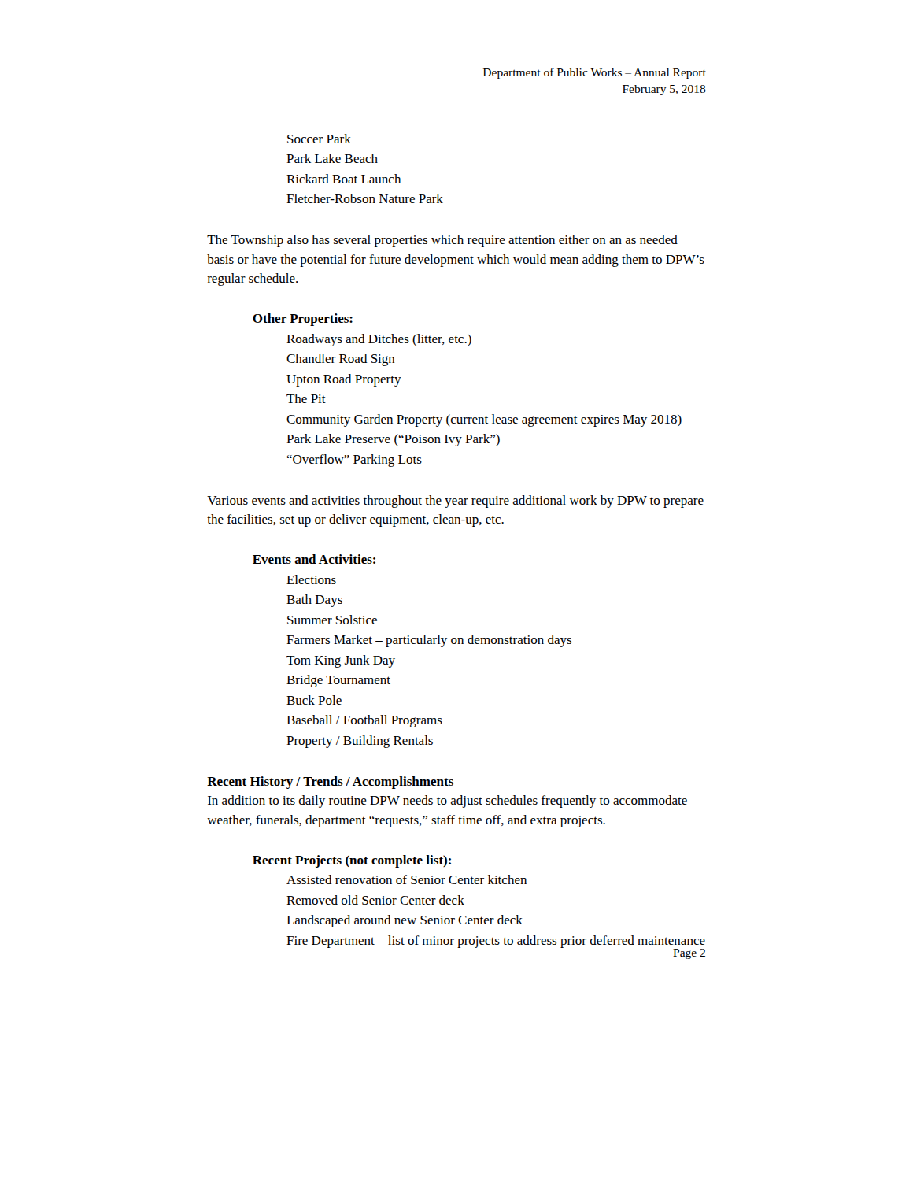Department of Public Works – Annual Report
February 5, 2018
Soccer Park
Park Lake Beach
Rickard Boat Launch
Fletcher-Robson Nature Park
The Township also has several properties which require attention either on an as needed basis or have the potential for future development which would mean adding them to DPW’s regular schedule.
Other Properties:
Roadways and Ditches (litter, etc.)
Chandler Road Sign
Upton Road Property
The Pit
Community Garden Property (current lease agreement expires May 2018)
Park Lake Preserve (“Poison Ivy Park”)
“Overflow” Parking Lots
Various events and activities throughout the year require additional work by DPW to prepare the facilities, set up or deliver equipment, clean-up, etc.
Events and Activities:
Elections
Bath Days
Summer Solstice
Farmers Market – particularly on demonstration days
Tom King Junk Day
Bridge Tournament
Buck Pole
Baseball / Football Programs
Property / Building Rentals
Recent History / Trends / Accomplishments
In addition to its daily routine DPW needs to adjust schedules frequently to accommodate weather, funerals, department “requests,” staff time off, and extra projects.
Recent Projects (not complete list):
Assisted renovation of Senior Center kitchen
Removed old Senior Center deck
Landscaped around new Senior Center deck
Fire Department – list of minor projects to address prior deferred maintenance
Page 2